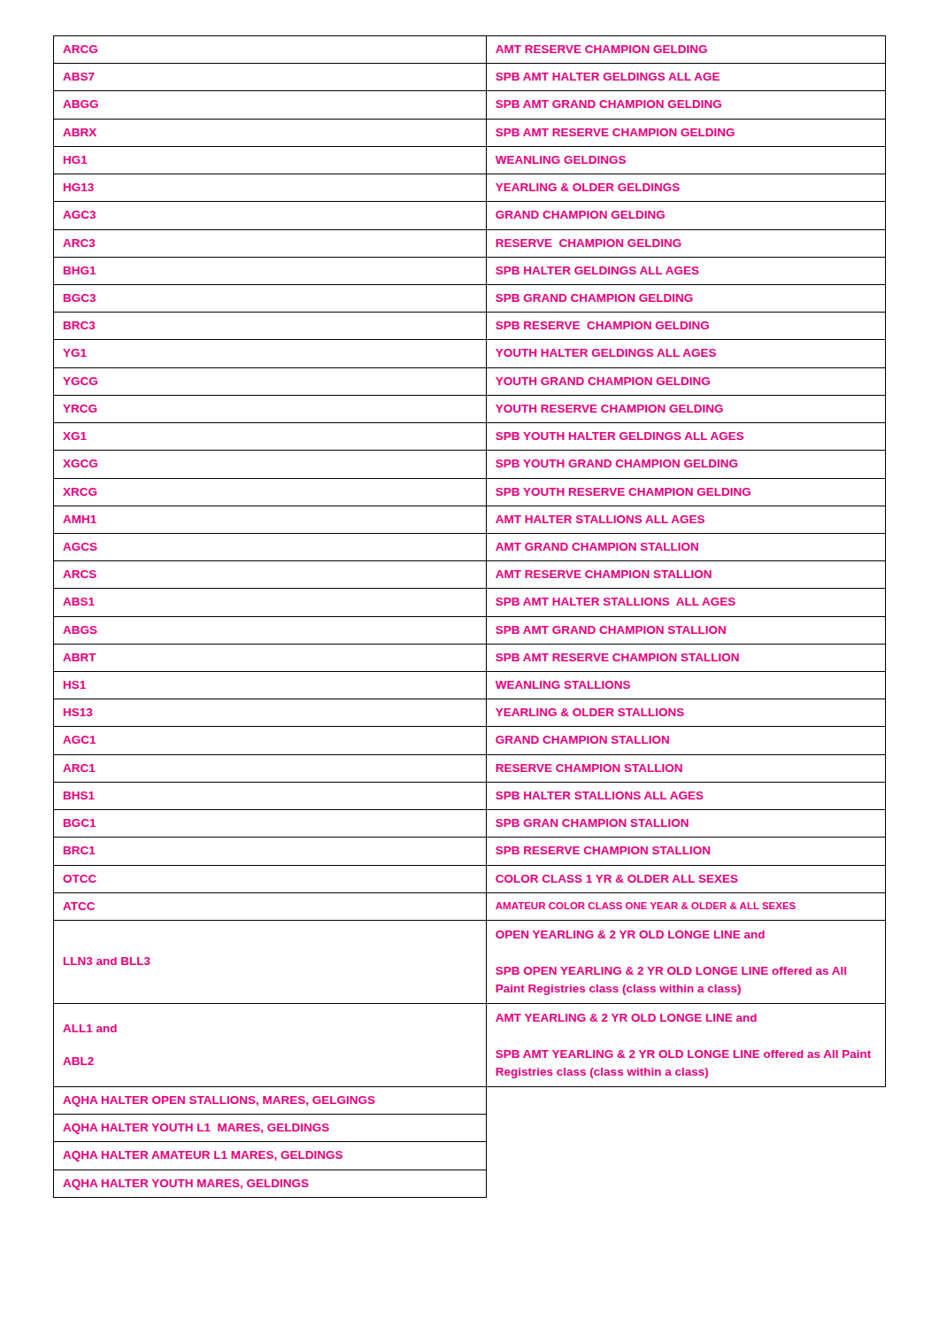| ARCG | AMT RESERVE CHAMPION GELDING |
| ABS7 | SPB AMT HALTER GELDINGS ALL AGE |
| ABGG | SPB AMT GRAND CHAMPION GELDING |
| ABRX | SPB AMT RESERVE CHAMPION GELDING |
| HG1 | WEANLING GELDINGS |
| HG13 | YEARLING & OLDER GELDINGS |
| AGC3 | GRAND CHAMPION GELDING |
| ARC3 | RESERVE CHAMPION GELDING |
| BHG1 | SPB HALTER GELDINGS ALL AGES |
| BGC3 | SPB GRAND CHAMPION GELDING |
| BRC3 | SPB RESERVE CHAMPION GELDING |
| YG1 | YOUTH HALTER GELDINGS ALL AGES |
| YGCG | YOUTH GRAND CHAMPION GELDING |
| YRCG | YOUTH RESERVE CHAMPION GELDING |
| XG1 | SPB YOUTH HALTER GELDINGS ALL AGES |
| XGCG | SPB YOUTH GRAND CHAMPION GELDING |
| XRCG | SPB YOUTH RESERVE CHAMPION GELDING |
| AMH1 | AMT HALTER STALLIONS ALL AGES |
| AGCS | AMT GRAND CHAMPION STALLION |
| ARCS | AMT RESERVE CHAMPION STALLION |
| ABS1 | SPB AMT HALTER STALLIONS ALL AGES |
| ABGS | SPB AMT GRAND CHAMPION STALLION |
| ABRT | SPB AMT RESERVE CHAMPION STALLION |
| HS1 | WEANLING STALLIONS |
| HS13 | YEARLING & OLDER STALLIONS |
| AGC1 | GRAND CHAMPION STALLION |
| ARC1 | RESERVE CHAMPION STALLION |
| BHS1 | SPB HALTER STALLIONS ALL AGES |
| BGC1 | SPB GRAN CHAMPION STALLION |
| BRC1 | SPB RESERVE CHAMPION STALLION |
| OTCC | COLOR CLASS 1 YR & OLDER ALL SEXES |
| ATCC | AMATEUR COLOR CLASS ONE YEAR & OLDER & ALL SEXES |
| LLN3 and BLL3 | OPEN YEARLING & 2 YR OLD LONGE LINE and SPB OPEN YEARLING & 2 YR OLD LONGE LINE offered as All Paint Registries class (class within a class) |
| ALL1 and ABL2 | AMT YEARLING & 2 YR OLD LONGE LINE and SPB AMT YEARLING & 2 YR OLD LONGE LINE offered as All Paint Registries class (class within a class) |
| AQHA HALTER OPEN STALLIONS, MARES, GELGINGS | |
| AQHA HALTER YOUTH L1 MARES, GELDINGS |
| AQHA HALTER AMATEUR L1 MARES, GELDINGS |
| AQHA HALTER YOUTH MARES, GELDINGS |